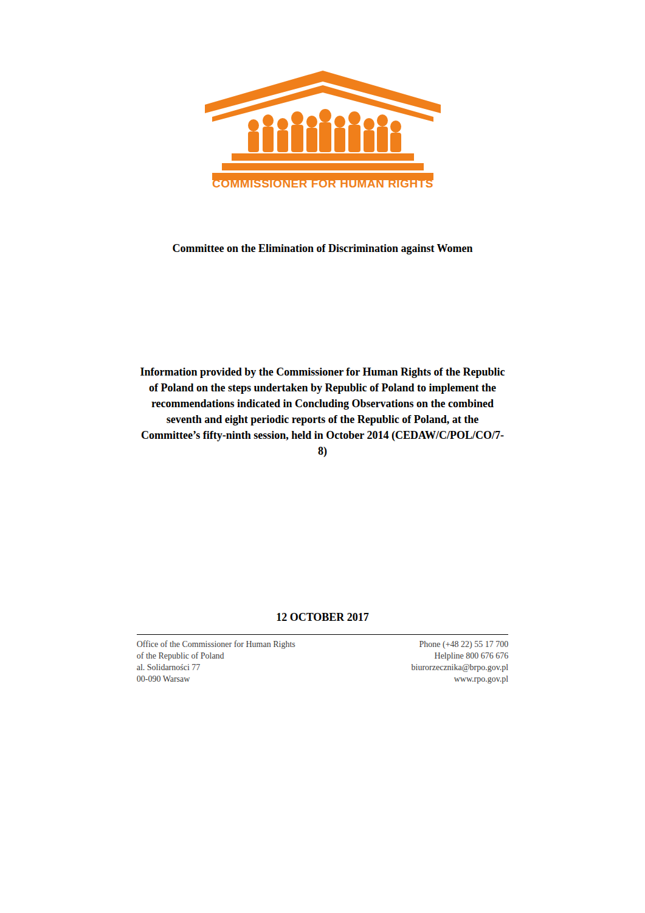COMMISSIONER FOR HUMAN RIGHTS
Committee on the Elimination of Discrimination against Women
Information provided by the Commissioner for Human Rights of the Republic of Poland on the steps undertaken by Republic of Poland to implement the recommendations indicated in Concluding Observations on the combined seventh and eight periodic reports of the Republic of Poland, at the Committee’s fifty-ninth session, held in October 2014 (CEDAW/C/POL/CO/7-8)
12 OCTOBER 2017
Office of the Commissioner for Human Rights
of the Republic of Poland
al. Solidarności 77
00-090 Warsaw
Phone (+48 22) 55 17 700
Helpline 800 676 676
biurorzecznika@brpo.gov.pl
www.rpo.gov.pl